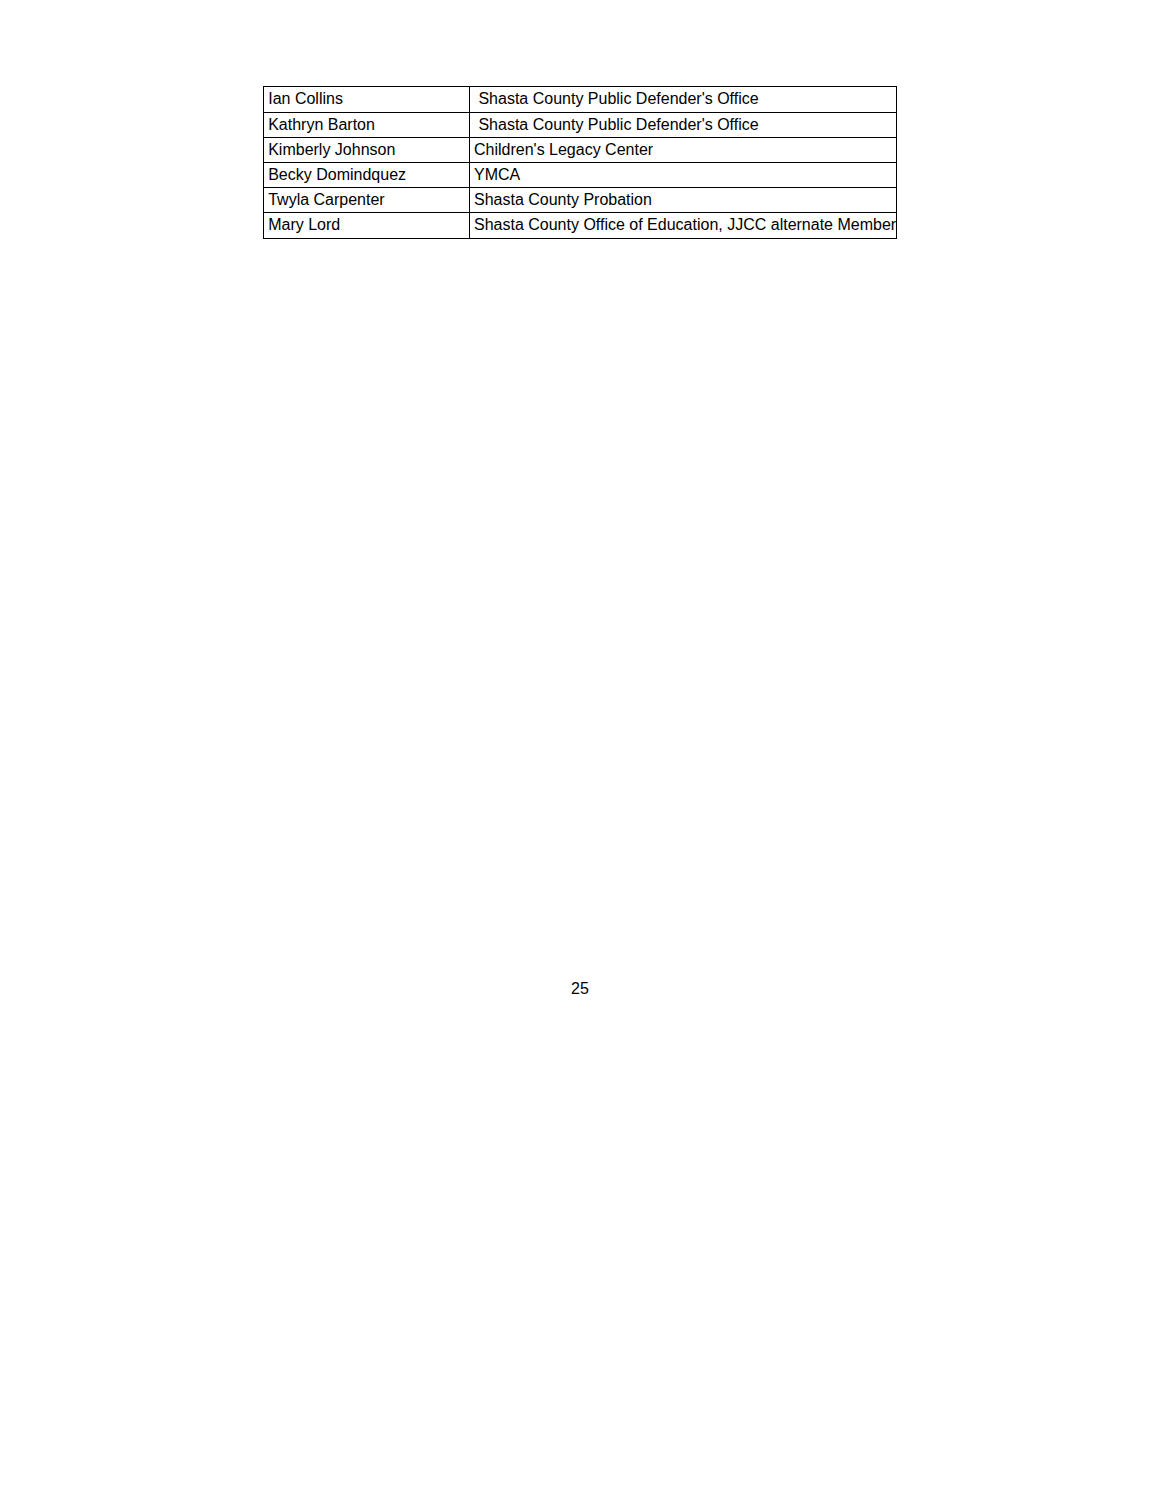| Ian Collins | Shasta County Public Defender's Office |
| Kathryn Barton | Shasta County Public Defender's Office |
| Kimberly Johnson | Children's Legacy Center |
| Becky Domindquez | YMCA |
| Twyla Carpenter | Shasta County Probation |
| Mary Lord | Shasta County Office of Education, JJCC alternate Member |
25